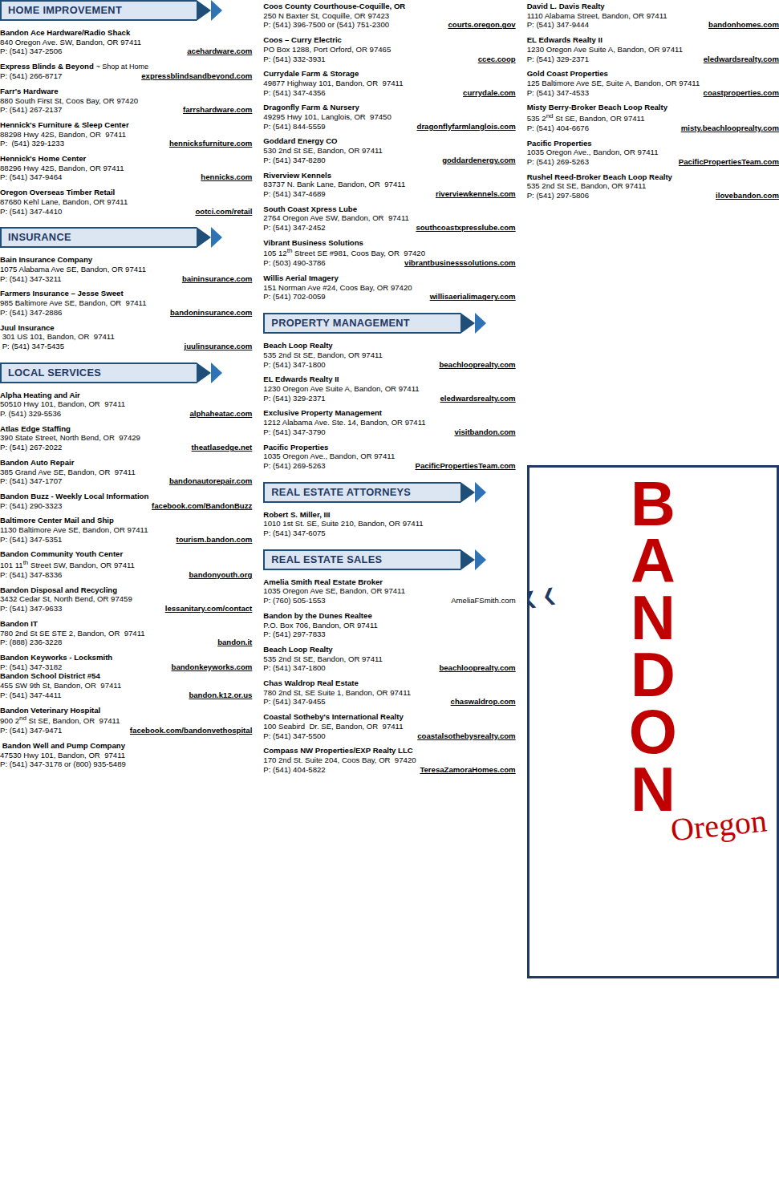HOME IMPROVEMENT
Bandon Ace Hardware/Radio Shack 840 Oregon Ave. SW, Bandon, OR 97411 P: (541) 347-2506 acehardware.com
Express Blinds & Beyond ~ Shop at Home P: (541) 266-8717 expressblindsandbeyond.com
Farr's Hardware 880 South First St, Coos Bay, OR 97420 P: (541) 267-2137 farrshardware.com
Hennick's Furniture & Sleep Center 88298 Hwy 42S, Bandon, OR 97411 P: (541) 329-1233 hennicksfurniture.com
Hennick's Home Center 88296 Hwy 42S, Bandon, OR 97411 P: (541) 347-9464 hennicks.com
Oregon Overseas Timber Retail 87680 Kehl Lane, Bandon, OR 97411 P: (541) 347-4410 ootci.com/retail
INSURANCE
Bain Insurance Company 1075 Alabama Ave SE, Bandon, OR 97411 P: (541) 347-3211 baininsurance.com
Farmers Insurance – Jesse Sweet 985 Baltimore Ave SE, Bandon, OR 97411 P: (541) 347-2886 bandoninsurance.com
Juul Insurance 301 US 101, Bandon, OR 97411 P: (541) 347-5435 juulinsurance.com
LOCAL SERVICES
Alpha Heating and Air 50510 Hwy 101, Bandon, OR 97411 P. (541) 329-5536 alphaheatac.com
Atlas Edge Staffing 390 State Street, North Bend, OR 97429 P: (541) 267-2022 theatlasedge.net
Bandon Auto Repair 385 Grand Ave SE, Bandon, OR 97411 P: (541) 347-1707 bandonautorepair.com
Bandon Buzz - Weekly Local Information P: (541) 290-3323 facebook.com/BandonBuzz
Baltimore Center Mail and Ship 1130 Baltimore Ave SE, Bandon, OR 97411 P: (541) 347-5351 tourism.bandon.com
Bandon Community Youth Center 101 11th Street SW, Bandon, OR 97411 P: (541) 347-8336 bandonyouth.org
Bandon Disposal and Recycling 3432 Cedar St, North Bend, OR 97459 P: (541) 347-9633 lessanitary.com/contact
Bandon IT 780 2nd St SE STE 2, Bandon, OR 97411 P: (888) 236-3228 bandon.it
Bandon Keyworks - Locksmith P: (541) 347-3182 bandonkeyworks.com
Bandon School District #54 455 SW 9th St, Bandon, OR 97411 P: (541) 347-4411 bandon.k12.or.us
Bandon Veterinary Hospital 900 2nd St SE, Bandon, OR 97411 P: (541) 347-9471 facebook.com/bandonvethospital
Bandon Well and Pump Company 47530 Hwy 101, Bandon, OR 97411 P: (541) 347-3178 or (800) 935-5489
Coos County Courthouse-Coquille, OR 250 N Baxter St, Coquille, OR 97423 P: (541) 396-7500 or (541) 751-2300 courts.oregon.gov
Coos – Curry Electric PO Box 1288, Port Orford, OR 97465 P: (541) 332-3931 ccec.coop
Currydale Farm & Storage 49877 Highway 101, Bandon, OR 97411 P: (541) 347-4356 currydale.com
Dragonfly Farm & Nursery 49295 Hwy 101, Langlois, OR 97450 P: (541) 844-5559 dragonflyfarmlanglois.com
Goddard Energy CO 530 2nd St SE, Bandon, OR 97411 P: (541) 347-8280 goddardenergy.com
Riverview Kennels 83737 N. Bank Lane, Bandon, OR 97411 P: (541) 347-4689 riverviewkennels.com
South Coast Xpress Lube 2764 Oregon Ave SW, Bandon, OR 97411 P: (541) 347-2452 southcoastxpresslube.com
Vibrant Business Solutions 105 12th Street SE #981, Coos Bay, OR 97420 P: (503) 490-3786 vibrantbusinesssolutions.com
Willis Aerial Imagery 151 Norman Ave #24, Coos Bay, OR 97420 P: (541) 702-0059 willisaerialimagery.com
PROPERTY MANAGEMENT
Beach Loop Realty 535 2nd St SE, Bandon, OR 97411 P: (541) 347-1800 beachlooprealty.com
EL Edwards Realty II 1230 Oregon Ave Suite A, Bandon, OR 97411 P: (541) 329-2371 eledwardsrealty.com
Exclusive Property Management 1212 Alabama Ave. Ste. 14, Bandon, OR 97411 P: (541) 347-3790 visitbandon.com
Pacific Properties 1035 Oregon Ave., Bandon, OR 97411 P: (541) 269-5263 PacificPropertiesTeam.com
REAL ESTATE ATTORNEYS
Robert S. Miller, III 1010 1st St. SE, Suite 210, Bandon, OR 97411 P: (541) 347-6075
REAL ESTATE SALES
Amelia Smith Real Estate Broker 1035 Oregon Ave SE, Bandon, OR 97411 P: (760) 505-1553 AmeliaFSmith.com
Bandon by the Dunes Realtee P.O. Box 706, Bandon, OR 97411 P: (541) 297-7833
Beach Loop Realty 535 2nd St SE, Bandon, OR 97411 P: (541) 347-1800 beachlooprealty.com
Chas Waldrop Real Estate 780 2nd St, SE Suite 1, Bandon, OR 97411 P: (541) 347-9455 chaswaldrop.com
Coastal Sotheby's International Realty 100 Seabird Dr. SE, Bandon, OR 97411 P: (541) 347-5500 coastalsothebysrealty.com
Compass NW Properties/EXP Realty LLC 170 2nd St. Suite 204, Coos Bay, OR 97420 P: (541) 404-5822 TeresaZamoraHomes.com
David L. Davis Realty 1110 Alabama Street, Bandon, OR 97411 P: (541) 347-9444 bandonhomes.com
EL Edwards Realty II 1230 Oregon Ave Suite A, Bandon, OR 97411 P: (541) 329-2371 eledwardsrealty.com
Gold Coast Properties 125 Baltimore Ave SE, Suite A, Bandon, OR 97411 P: (541) 347-4533 coastproperties.com
Misty Berry-Broker Beach Loop Realty 535 2nd St SE, Bandon, OR 97411 P: (541) 404-6676 misty.beachlooprealty.com
Pacific Properties 1035 Oregon Ave., Bandon, OR 97411 P: (541) 269-5263 PacificPropertiesTeam.com
Rushel Reed-Broker Beach Loop Realty 535 2nd St SE, Bandon, OR 97411 P: (541) 297-5806 ilovebandon.com
❮❮ ❮
B A N D O N
Oregon